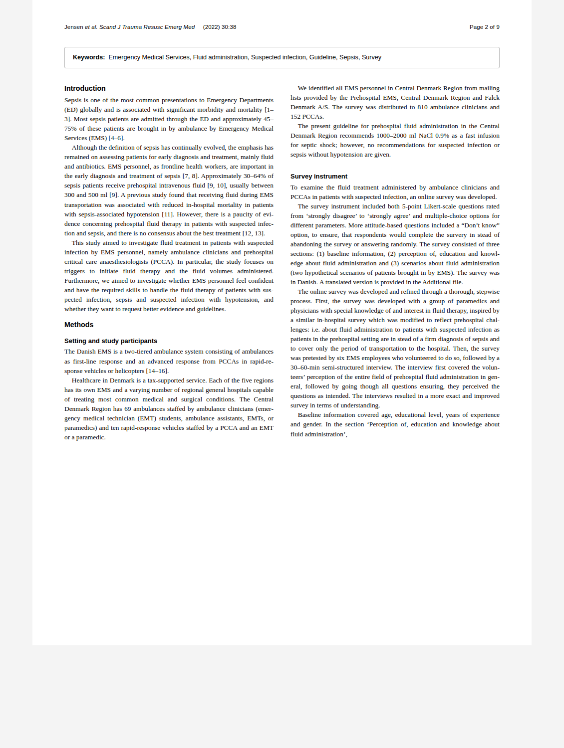Jensen et al. Scand J Trauma Resusc Emerg Med (2022) 30:38
Page 2 of 9
Keywords: Emergency Medical Services, Fluid administration, Suspected infection, Guideline, Sepsis, Survey
Introduction
Sepsis is one of the most common presentations to Emergency Departments (ED) globally and is associated with significant morbidity and mortality [1–3]. Most sepsis patients are admitted through the ED and approximately 45–75% of these patients are brought in by ambulance by Emergency Medical Services (EMS) [4–6].
Although the definition of sepsis has continually evolved, the emphasis has remained on assessing patients for early diagnosis and treatment, mainly fluid and antibiotics. EMS personnel, as frontline health workers, are important in the early diagnosis and treatment of sepsis [7, 8]. Approximately 30–64% of sepsis patients receive prehospital intravenous fluid [9, 10], usually between 300 and 500 ml [9]. A previous study found that receiving fluid during EMS transportation was associated with reduced in-hospital mortality in patients with sepsis-associated hypotension [11]. However, there is a paucity of evidence concerning prehospital fluid therapy in patients with suspected infection and sepsis, and there is no consensus about the best treatment [12, 13].
This study aimed to investigate fluid treatment in patients with suspected infection by EMS personnel, namely ambulance clinicians and prehospital critical care anaesthesiologists (PCCA). In particular, the study focuses on triggers to initiate fluid therapy and the fluid volumes administered. Furthermore, we aimed to investigate whether EMS personnel feel confident and have the required skills to handle the fluid therapy of patients with suspected infection, sepsis and suspected infection with hypotension, and whether they want to request better evidence and guidelines.
Methods
Setting and study participants
The Danish EMS is a two-tiered ambulance system consisting of ambulances as first-line response and an advanced response from PCCAs in rapid-response vehicles or helicopters [14–16].
Healthcare in Denmark is a tax-supported service. Each of the five regions has its own EMS and a varying number of regional general hospitals capable of treating most common medical and surgical conditions. The Central Denmark Region has 69 ambulances staffed by ambulance clinicians (emergency medical technician (EMT) students, ambulance assistants, EMTs, or paramedics) and ten rapid-response vehicles staffed by a PCCA and an EMT or a paramedic.
We identified all EMS personnel in Central Denmark Region from mailing lists provided by the Prehospital EMS, Central Denmark Region and Falck Denmark A/S. The survey was distributed to 810 ambulance clinicians and 152 PCCAs.
The present guideline for prehospital fluid administration in the Central Denmark Region recommends 1000–2000 ml NaCl 0.9% as a fast infusion for septic shock; however, no recommendations for suspected infection or sepsis without hypotension are given.
Survey instrument
To examine the fluid treatment administered by ambulance clinicians and PCCAs in patients with suspected infection, an online survey was developed.
The survey instrument included both 5-point Likert-scale questions rated from ‘strongly disagree’ to ‘strongly agree’ and multiple-choice options for different parameters. More attitude-based questions included a “Don’t know” option, to ensure, that respondents would complete the survery in stead of abandoning the survey or answering randomly. The survey consisted of three sections: (1) baseline information, (2) perception of, education and knowledge about fluid administration and (3) scenarios about fluid administration (two hypothetical scenarios of patients brought in by EMS). The survey was in Danish. A translated version is provided in the Additional file.
The online survey was developed and refined through a thorough, stepwise process. First, the survey was developed with a group of paramedics and physicians with special knowledge of and interest in fluid therapy, inspired by a similar in-hospital survey which was modified to reflect prehospital challenges: i.e. about fluid administration to patients with suspected infection as patients in the prehospital setting are in stead of a firm diagnosis of sepsis and to cover only the period of transportation to the hospital. Then, the survey was pretested by six EMS employees who volunteered to do so, followed by a 30–60-min semi-structured interview. The interview first covered the volunteers’ perception of the entire field of prehospital fluid administration in general, followed by going though all questions ensuring, they perceived the questions as intended. The interviews resulted in a more exact and improved survey in terms of understanding.
Baseline information covered age, educational level, years of experience and gender. In the section ‘Perception of, education and knowledge about fluid administration’,